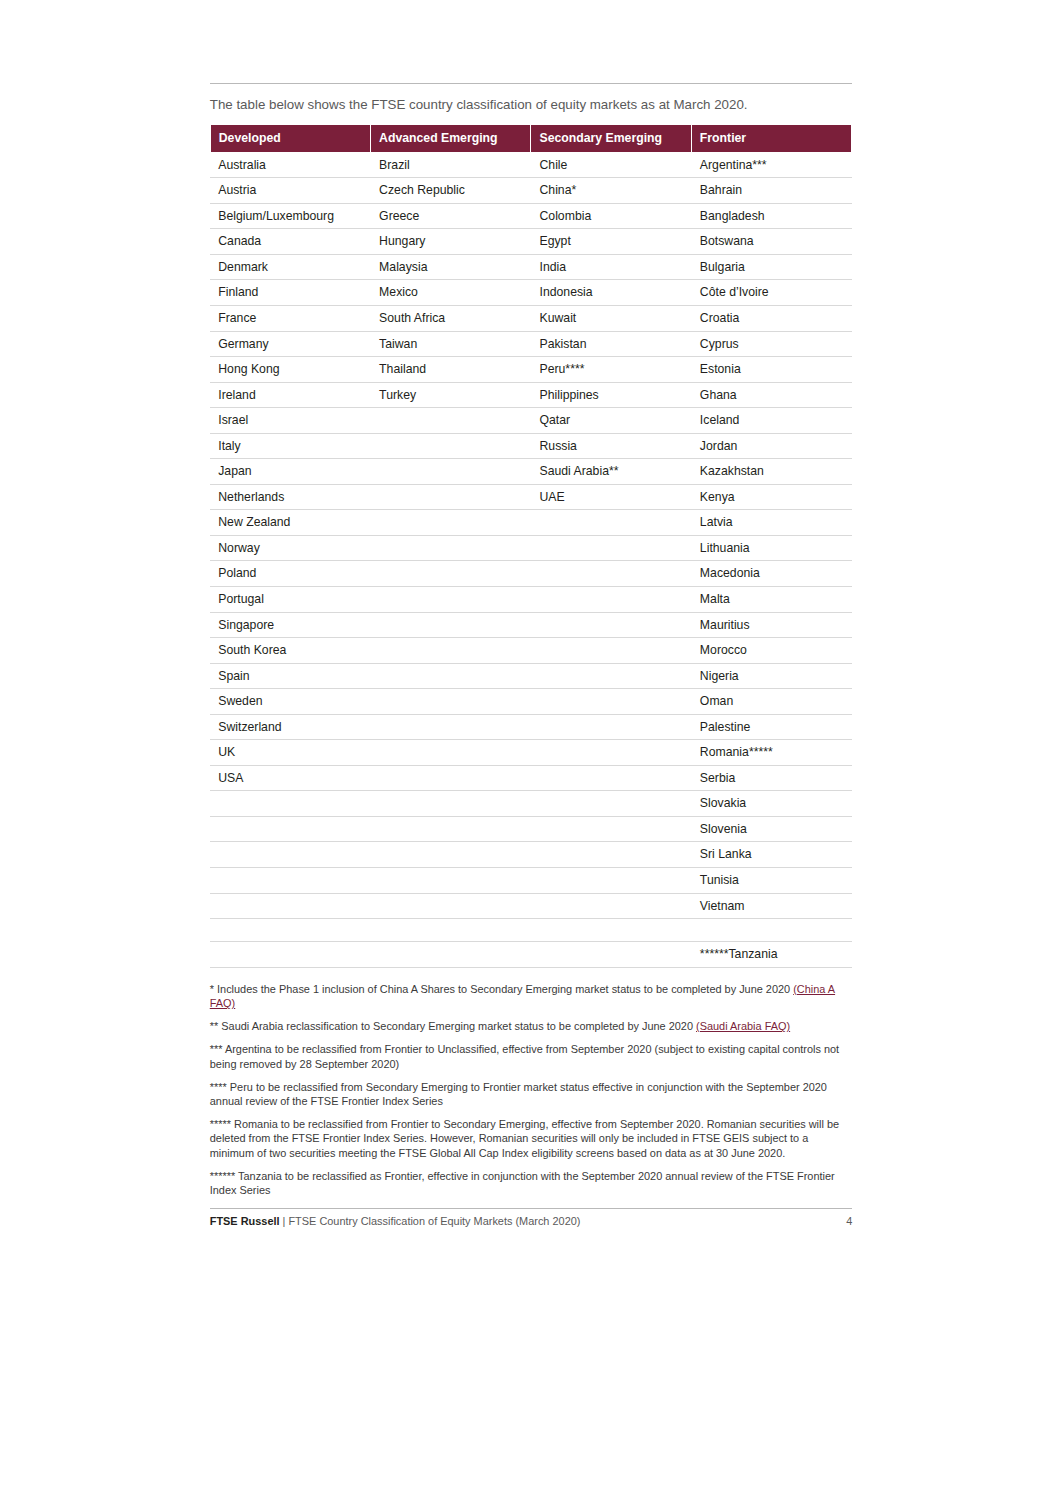The table below shows the FTSE country classification of equity markets as at March 2020.
| Developed | Advanced Emerging | Secondary Emerging | Frontier |
| --- | --- | --- | --- |
| Australia | Brazil | Chile | Argentina*** |
| Austria | Czech Republic | China* | Bahrain |
| Belgium/Luxembourg | Greece | Colombia | Bangladesh |
| Canada | Hungary | Egypt | Botswana |
| Denmark | Malaysia | India | Bulgaria |
| Finland | Mexico | Indonesia | Côte d’Ivoire |
| France | South Africa | Kuwait | Croatia |
| Germany | Taiwan | Pakistan | Cyprus |
| Hong Kong | Thailand | Peru**** | Estonia |
| Ireland | Turkey | Philippines | Ghana |
| Israel | | Qatar | Iceland |
| Italy | | Russia | Jordan |
| Japan | | Saudi Arabia** | Kazakhstan |
| Netherlands | | UAE | Kenya |
| New Zealand | | | Latvia |
| Norway | | | Lithuania |
| Poland | | | Macedonia |
| Portugal | | | Malta |
| Singapore | | | Mauritius |
| South Korea | | | Morocco |
| Spain | | | Nigeria |
| Sweden | | | Oman |
| Switzerland | | | Palestine |
| UK | | | Romania***** |
| USA | | | Serbia |
| | | | Slovakia |
| | | | Slovenia |
| | | | Sri Lanka |
| | | | Tunisia |
| | | | Vietnam |
| | | | ******Tanzania |
* Includes the Phase 1 inclusion of China A Shares to Secondary Emerging market status to be completed by June 2020 (China A FAQ)
** Saudi Arabia reclassification to Secondary Emerging market status to be completed by June 2020 (Saudi Arabia FAQ)
*** Argentina to be reclassified from Frontier to Unclassified, effective from September 2020 (subject to existing capital controls not being removed by 28 September 2020)
**** Peru to be reclassified from Secondary Emerging to Frontier market status effective in conjunction with the September 2020 annual review of the FTSE Frontier Index Series
***** Romania to be reclassified from Frontier to Secondary Emerging, effective from September 2020. Romanian securities will be deleted from the FTSE Frontier Index Series. However, Romanian securities will only be included in FTSE GEIS subject to a minimum of two securities meeting the FTSE Global All Cap Index eligibility screens based on data as at 30 June 2020.
****** Tanzania to be reclassified as Frontier, effective in conjunction with the September 2020 annual review of the FTSE Frontier Index Series
FTSE Russell | FTSE Country Classification of Equity Markets (March 2020)
4